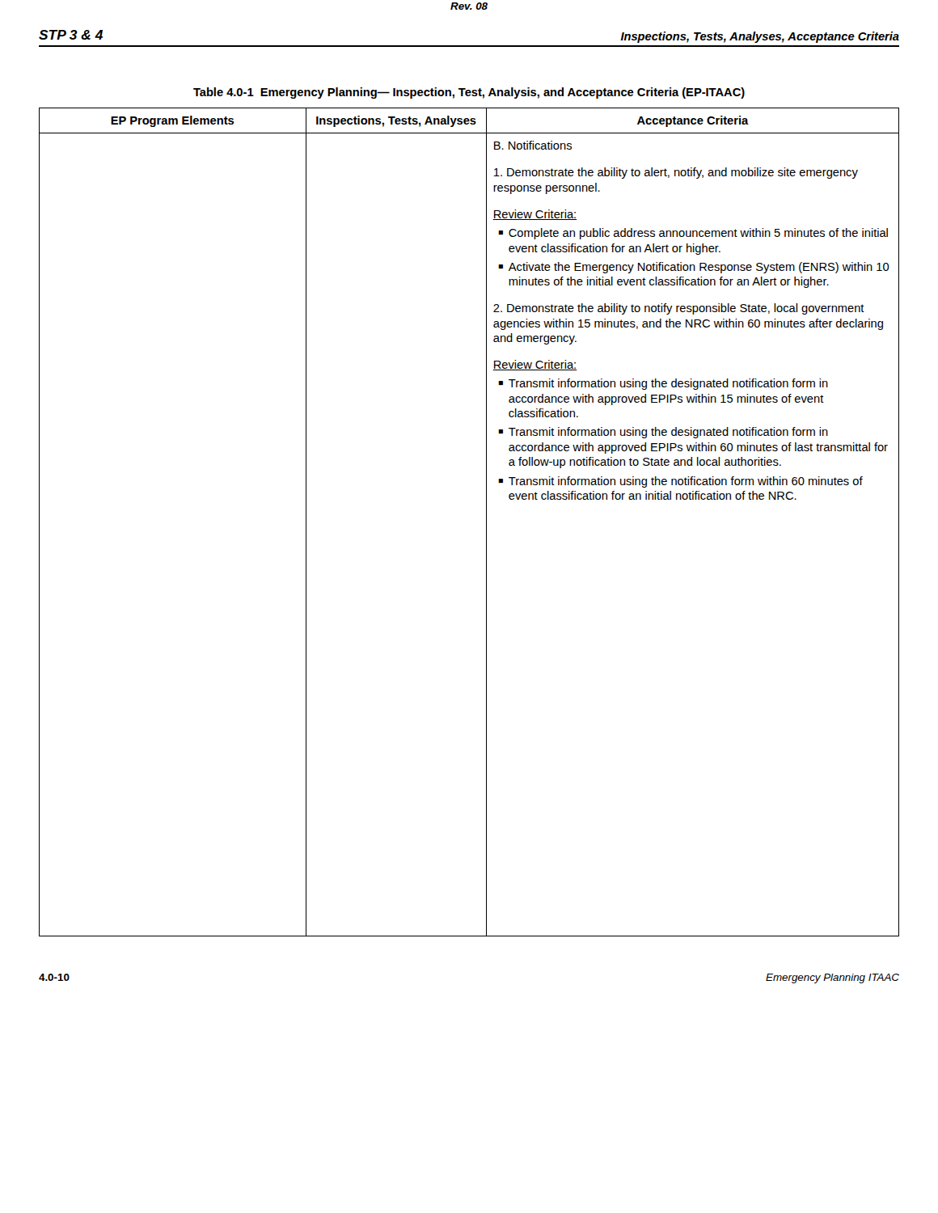Rev. 08
STP 3 & 4
Inspections, Tests, Analyses, Acceptance Criteria
Table 4.0-1 Emergency Planning— Inspection, Test, Analysis, and Acceptance Criteria (EP-ITAAC)
| EP Program Elements | Inspections, Tests, Analyses | Acceptance Criteria |
| --- | --- | --- |
| | | B. Notifications 1. Demonstrate the ability to alert, notify, and mobilize site emergency response personnel. Review Criteria: Complete an public address announcement within 5 minutes of the initial event classification for an Alert or higher. Activate the Emergency Notification Response System (ENRS) within 10 minutes of the initial event classification for an Alert or higher. 2. Demonstrate the ability to notify responsible State, local government agencies within 15 minutes, and the NRC within 60 minutes after declaring and emergency. Review Criteria: Transmit information using the designated notification form in accordance with approved EPIPs within 15 minutes of event classification. Transmit information using the designated notification form in accordance with approved EPIPs within 60 minutes of last transmittal for a follow-up notification to State and local authorities. Transmit information using the notification form within 60 minutes of event classification for an initial notification of the NRC. |
4.0-10
Emergency Planning ITAAC